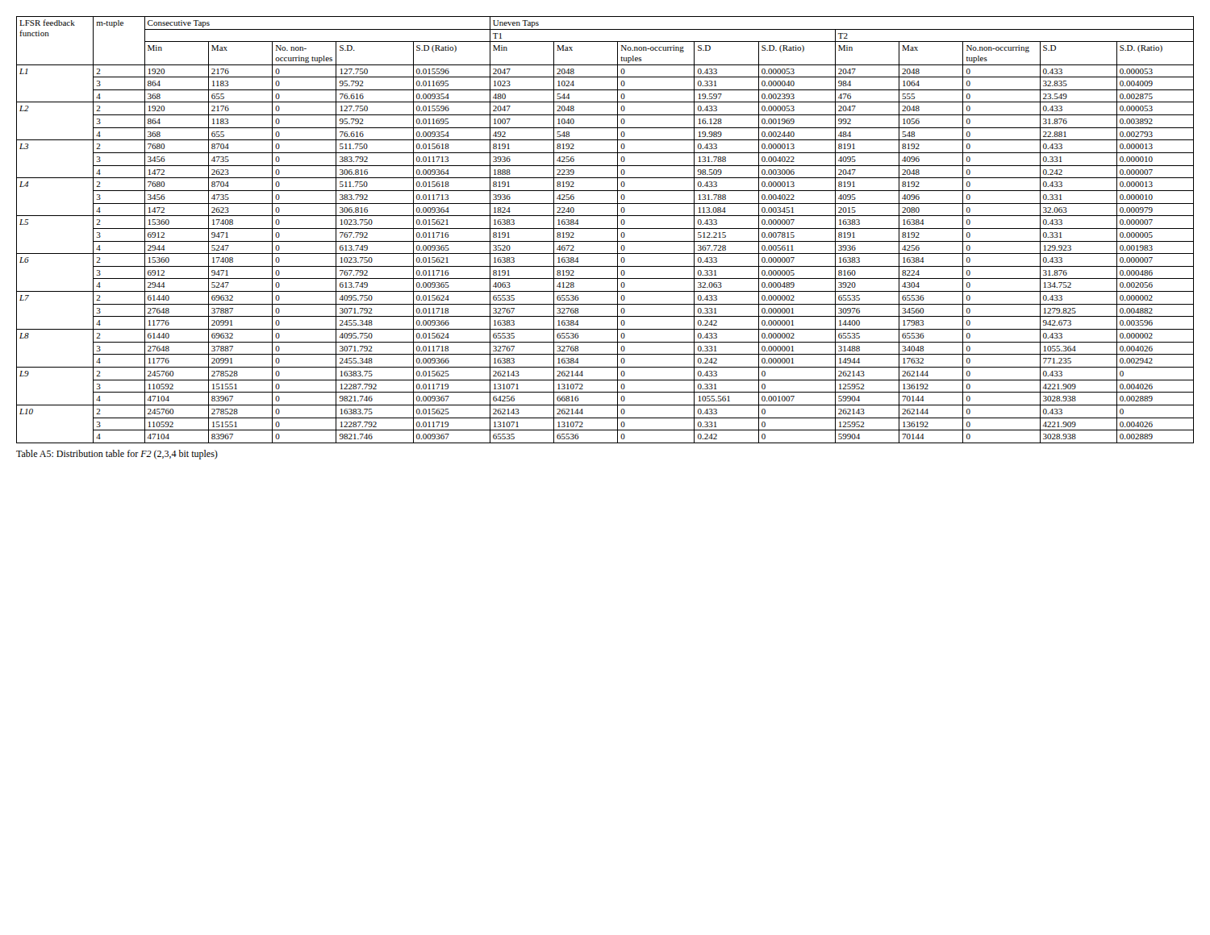| LFSR feedback function | m-tuple | Consecutive Taps | Uneven Taps |
| --- | --- | --- | --- |
| | T1 | T2 |
| Min | Max | No. non-occurring tuples | S.D. | S.D (Ratio) | Min | Max | No.non-occurring tuples | S.D | S.D. (Ratio) | Min | Max | No.non-occurring tuples | S.D | S.D. (Ratio) |
| L1 | 2 | 1920 | 2176 | 0 | 127.750 | 0.015596 | 2047 | 2048 | 0 | 0.433 | 0.000053 | 2047 | 2048 | 0 | 0.433 | 0.000053 |
| 3 | 864 | 1183 | 0 | 95.792 | 0.011695 | 1023 | 1024 | 0 | 0.331 | 0.000040 | 984 | 1064 | 0 | 32.835 | 0.004009 |
| 4 | 368 | 655 | 0 | 76.616 | 0.009354 | 480 | 544 | 0 | 19.597 | 0.002393 | 476 | 555 | 0 | 23.549 | 0.002875 |
| L2 | 2 | 1920 | 2176 | 0 | 127.750 | 0.015596 | 2047 | 2048 | 0 | 0.433 | 0.000053 | 2047 | 2048 | 0 | 0.433 | 0.000053 |
| 3 | 864 | 1183 | 0 | 95.792 | 0.011695 | 1007 | 1040 | 0 | 16.128 | 0.001969 | 992 | 1056 | 0 | 31.876 | 0.003892 |
| 4 | 368 | 655 | 0 | 76.616 | 0.009354 | 492 | 548 | 0 | 19.989 | 0.002440 | 484 | 548 | 0 | 22.881 | 0.002793 |
| L3 | 2 | 7680 | 8704 | 0 | 511.750 | 0.015618 | 8191 | 8192 | 0 | 0.433 | 0.000013 | 8191 | 8192 | 0 | 0.433 | 0.000013 |
| 3 | 3456 | 4735 | 0 | 383.792 | 0.011713 | 3936 | 4256 | 0 | 131.788 | 0.004022 | 4095 | 4096 | 0 | 0.331 | 0.000010 |
| 4 | 1472 | 2623 | 0 | 306.816 | 0.009364 | 1888 | 2239 | 0 | 98.509 | 0.003006 | 2047 | 2048 | 0 | 0.242 | 0.000007 |
| L4 | 2 | 7680 | 8704 | 0 | 511.750 | 0.015618 | 8191 | 8192 | 0 | 0.433 | 0.000013 | 8191 | 8192 | 0 | 0.433 | 0.000013 |
| 3 | 3456 | 4735 | 0 | 383.792 | 0.011713 | 3936 | 4256 | 0 | 131.788 | 0.004022 | 4095 | 4096 | 0 | 0.331 | 0.000010 |
| 4 | 1472 | 2623 | 0 | 306.816 | 0.009364 | 1824 | 2240 | 0 | 113.084 | 0.003451 | 2015 | 2080 | 0 | 32.063 | 0.000979 |
| L5 | 2 | 15360 | 17408 | 0 | 1023.750 | 0.015621 | 16383 | 16384 | 0 | 0.433 | 0.000007 | 16383 | 16384 | 0 | 0.433 | 0.000007 |
| 3 | 6912 | 9471 | 0 | 767.792 | 0.011716 | 8191 | 8192 | 0 | 512.215 | 0.007815 | 8191 | 8192 | 0 | 0.331 | 0.000005 |
| 4 | 2944 | 5247 | 0 | 613.749 | 0.009365 | 3520 | 4672 | 0 | 367.728 | 0.005611 | 3936 | 4256 | 0 | 129.923 | 0.001983 |
| L6 | 2 | 15360 | 17408 | 0 | 1023.750 | 0.015621 | 16383 | 16384 | 0 | 0.433 | 0.000007 | 16383 | 16384 | 0 | 0.433 | 0.000007 |
| 3 | 6912 | 9471 | 0 | 767.792 | 0.011716 | 8191 | 8192 | 0 | 0.331 | 0.000005 | 8160 | 8224 | 0 | 31.876 | 0.000486 |
| 4 | 2944 | 5247 | 0 | 613.749 | 0.009365 | 4063 | 4128 | 0 | 32.063 | 0.000489 | 3920 | 4304 | 0 | 134.752 | 0.002056 |
| L7 | 2 | 61440 | 69632 | 0 | 4095.750 | 0.015624 | 65535 | 65536 | 0 | 0.433 | 0.000002 | 65535 | 65536 | 0 | 0.433 | 0.000002 |
| 3 | 27648 | 37887 | 0 | 3071.792 | 0.011718 | 32767 | 32768 | 0 | 0.331 | 0.000001 | 30976 | 34560 | 0 | 1279.825 | 0.004882 |
| 4 | 11776 | 20991 | 0 | 2455.348 | 0.009366 | 16383 | 16384 | 0 | 0.242 | 0.000001 | 14400 | 17983 | 0 | 942.673 | 0.003596 |
| L8 | 2 | 61440 | 69632 | 0 | 4095.750 | 0.015624 | 65535 | 65536 | 0 | 0.433 | 0.000002 | 65535 | 65536 | 0 | 0.433 | 0.000002 |
| 3 | 27648 | 37887 | 0 | 3071.792 | 0.011718 | 32767 | 32768 | 0 | 0.331 | 0.000001 | 31488 | 34048 | 0 | 1055.364 | 0.004026 |
| 4 | 11776 | 20991 | 0 | 2455.348 | 0.009366 | 16383 | 16384 | 0 | 0.242 | 0.000001 | 14944 | 17632 | 0 | 771.235 | 0.002942 |
| L9 | 2 | 245760 | 278528 | 0 | 16383.75 | 0.015625 | 262143 | 262144 | 0 | 0.433 | 0 | 262143 | 262144 | 0 | 0.433 | 0 |
| 3 | 110592 | 151551 | 0 | 12287.792 | 0.011719 | 131071 | 131072 | 0 | 0.331 | 0 | 125952 | 136192 | 0 | 4221.909 | 0.004026 |
| 4 | 47104 | 83967 | 0 | 9821.746 | 0.009367 | 64256 | 66816 | 0 | 1055.561 | 0.001007 | 59904 | 70144 | 0 | 3028.938 | 0.002889 |
| L10 | 2 | 245760 | 278528 | 0 | 16383.75 | 0.015625 | 262143 | 262144 | 0 | 0.433 | 0 | 262143 | 262144 | 0 | 0.433 | 0 |
| 3 | 110592 | 151551 | 0 | 12287.792 | 0.011719 | 131071 | 131072 | 0 | 0.331 | 0 | 125952 | 136192 | 0 | 4221.909 | 0.004026 |
| 4 | 47104 | 83967 | 0 | 9821.746 | 0.009367 | 65535 | 65536 | 0 | 0.242 | 0 | 59904 | 70144 | 0 | 3028.938 | 0.002889 |
Table A5: Distribution table for F2 (2,3,4 bit tuples)